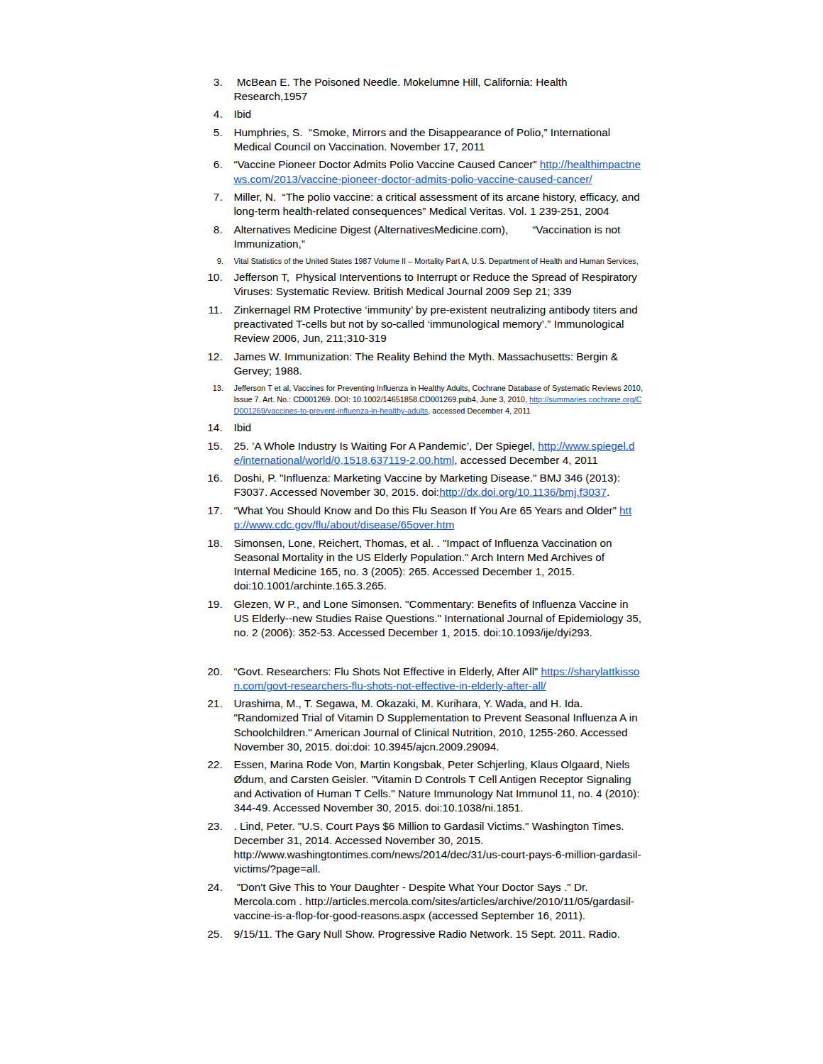McBean E. The Poisoned Needle. Mokelumne Hill, California: Health Research,1957
Ibid
Humphries, S. “Smoke, Mirrors and the Disappearance of Polio,” International Medical Council on Vaccination. November 17, 2011
“Vaccine Pioneer Doctor Admits Polio Vaccine Caused Cancer” http://healthimpactnews.com/2013/vaccine-pioneer-doctor-admits-polio-vaccine-caused-cancer/
Miller, N. “The polio vaccine: a critical assessment of its arcane history, efficacy, and long-term health-related consequences” Medical Veritas. Vol. 1 239-251, 2004
Alternatives Medicine Digest (AlternativesMedicine.com), “Vaccination is not Immunization,”
Vital Statistics of the United States 1987 Volume II – Mortality Part A, U.S. Department of Health and Human Services,
Jefferson T, Physical Interventions to Interrupt or Reduce the Spread of Respiratory Viruses: Systematic Review. British Medical Journal 2009 Sep 21; 339
Zinkernagel RM Protective ‘immunity’ by pre-existent neutralizing antibody titers and preactivated T-cells but not by so-called ‘immunological memory’.” Immunological Review 2006, Jun, 211;310-319
James W. Immunization: The Reality Behind the Myth. Massachusetts: Bergin & Gervey; 1988.
Jefferson T et al, Vaccines for Preventing Influenza in Healthy Adults, Cochrane Database of Systematic Reviews 2010, Issue 7. Art. No.: CD001269. DOI: 10.1002/14651858.CD001269.pub4, June 3, 2010, http://summaries.cochrane.org/CD001269/vaccines-to-prevent-influenza-in-healthy-adults, accessed December 4, 2011
Ibid
25. ’A Whole Industry Is Waiting For A Pandemic’, Der Spiegel, http://www.spiegel.de/international/world/0,1518,637119-2,00.html, accessed December 4, 2011
Doshi, P. "Influenza: Marketing Vaccine by Marketing Disease." BMJ 346 (2013): F3037. Accessed November 30, 2015. doi:http://dx.doi.org/10.1136/bmj.f3037.
“What You Should Know and Do this Flu Season If You Are 65 Years and Older” http://www.cdc.gov/flu/about/disease/65over.htm
Simonsen, Lone, Reichert, Thomas, et al. . "Impact of Influenza Vaccination on Seasonal Mortality in the US Elderly Population." Arch Intern Med Archives of Internal Medicine 165, no. 3 (2005): 265. Accessed December 1, 2015. doi:10.1001/archinte.165.3.265.
Glezen, W P., and Lone Simonsen. "Commentary: Benefits of Influenza Vaccine in US Elderly--new Studies Raise Questions." International Journal of Epidemiology 35, no. 2 (2006): 352-53. Accessed December 1, 2015. doi:10.1093/ije/dyi293.
“Govt. Researchers: Flu Shots Not Effective in Elderly, After All” https://sharylattkisson.com/govt-researchers-flu-shots-not-effective-in-elderly-after-all/
Urashima, M., T. Segawa, M. Okazaki, M. Kurihara, Y. Wada, and H. Ida. "Randomized Trial of Vitamin D Supplementation to Prevent Seasonal Influenza A in Schoolchildren." American Journal of Clinical Nutrition, 2010, 1255-260. Accessed November 30, 2015. doi:doi: 10.3945/ajcn.2009.29094.
Essen, Marina Rode Von, Martin Kongsbak, Peter Schjerling, Klaus Olgaard, Niels Ødum, and Carsten Geisler. "Vitamin D Controls T Cell Antigen Receptor Signaling and Activation of Human T Cells." Nature Immunology Nat Immunol 11, no. 4 (2010): 344-49. Accessed November 30, 2015. doi:10.1038/ni.1851.
. Lind, Peter. "U.S. Court Pays $6 Million to Gardasil Victims." Washington Times. December 31, 2014. Accessed November 30, 2015. http://www.washingtontimes.com/news/2014/dec/31/us-court-pays-6-million-gardasil-victims/?page=all.
"Don't Give This to Your Daughter - Despite What Your Doctor Says ." Dr. Mercola.com . http://articles.mercola.com/sites/articles/archive/2010/11/05/gardasil-vaccine-is-a-flop-for-good-reasons.aspx (accessed September 16, 2011).
9/15/11. The Gary Null Show. Progressive Radio Network. 15 Sept. 2011. Radio.